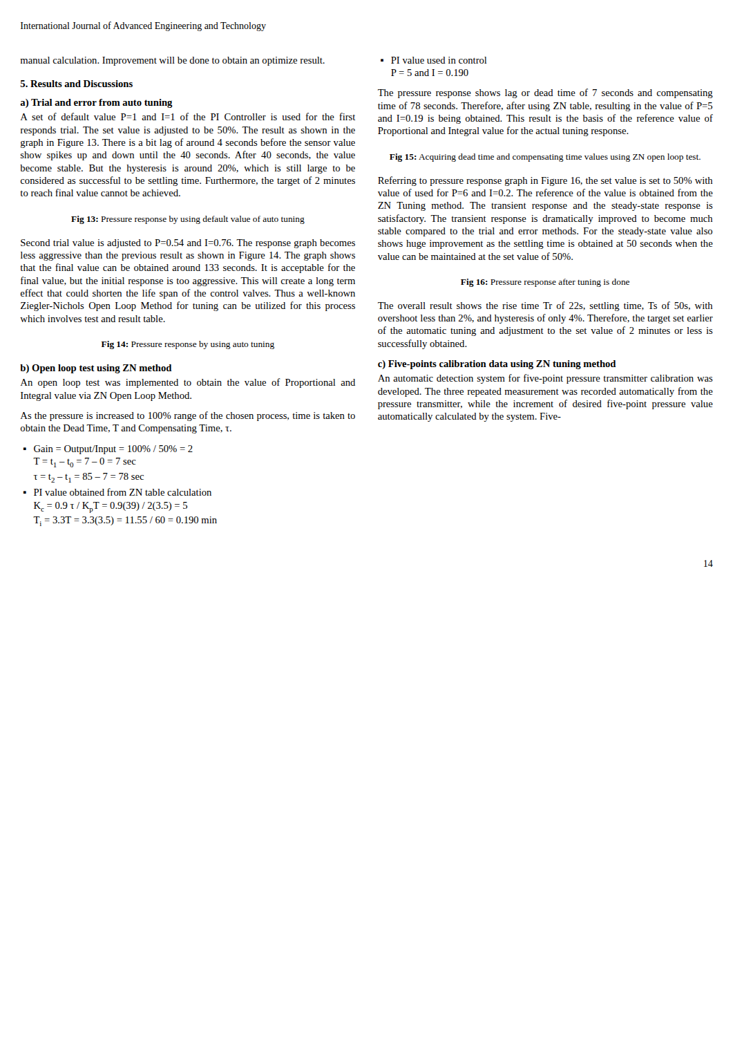International Journal of Advanced Engineering and Technology
manual calculation. Improvement will be done to obtain an optimize result.
5. Results and Discussions
a) Trial and error from auto tuning
A set of default value P=1 and I=1 of the PI Controller is used for the first responds trial. The set value is adjusted to be 50%. The result as shown in the graph in Figure 13. There is a bit lag of around 4 seconds before the sensor value show spikes up and down until the 40 seconds. After 40 seconds, the value become stable. But the hysteresis is around 20%, which is still large to be considered as successful to be settling time. Furthermore, the target of 2 minutes to reach final value cannot be achieved.
Fig 13: Pressure response by using default value of auto tuning
Second trial value is adjusted to P=0.54 and I=0.76. The response graph becomes less aggressive than the previous result as shown in Figure 14. The graph shows that the final value can be obtained around 133 seconds. It is acceptable for the final value, but the initial response is too aggressive. This will create a long term effect that could shorten the life span of the control valves. Thus a well-known Ziegler-Nichols Open Loop Method for tuning can be utilized for this process which involves test and result table.
Fig 14: Pressure response by using auto tuning
b) Open loop test using ZN method
An open loop test was implemented to obtain the value of Proportional and Integral value via ZN Open Loop Method.
As the pressure is increased to 100% range of the chosen process, time is taken to obtain the Dead Time, T and Compensating Time, τ.
Gain = Output/Input = 100% / 50% = 2
T = t1 – t0 = 7 – 0 = 7 sec
τ = t2 – t1 = 85 – 7 = 78 sec
PI value obtained from ZN table calculation
Kc = 0.9 τ / KpT = 0.9(39) / 2(3.5) = 5
Ti = 3.3T = 3.3(3.5) = 11.55 / 60 = 0.190 min
PI value used in control
P = 5 and I = 0.190
The pressure response shows lag or dead time of 7 seconds and compensating time of 78 seconds. Therefore, after using ZN table, resulting in the value of P=5 and I=0.19 is being obtained. This result is the basis of the reference value of Proportional and Integral value for the actual tuning response.
Fig 15: Acquiring dead time and compensating time values using ZN open loop test.
Referring to pressure response graph in Figure 16, the set value is set to 50% with value of used for P=6 and I=0.2. The reference of the value is obtained from the ZN Tuning method. The transient response and the steady-state response is satisfactory. The transient response is dramatically improved to become much stable compared to the trial and error methods. For the steady-state value also shows huge improvement as the settling time is obtained at 50 seconds when the value can be maintained at the set value of 50%.
Fig 16: Pressure response after tuning is done
The overall result shows the rise time Tr of 22s, settling time, Ts of 50s, with overshoot less than 2%, and hysteresis of only 4%. Therefore, the target set earlier of the automatic tuning and adjustment to the set value of 2 minutes or less is successfully obtained.
c) Five-points calibration data using ZN tuning method
An automatic detection system for five-point pressure transmitter calibration was developed. The three repeated measurement was recorded automatically from the pressure transmitter, while the increment of desired five-point pressure value automatically calculated by the system. Five-
14